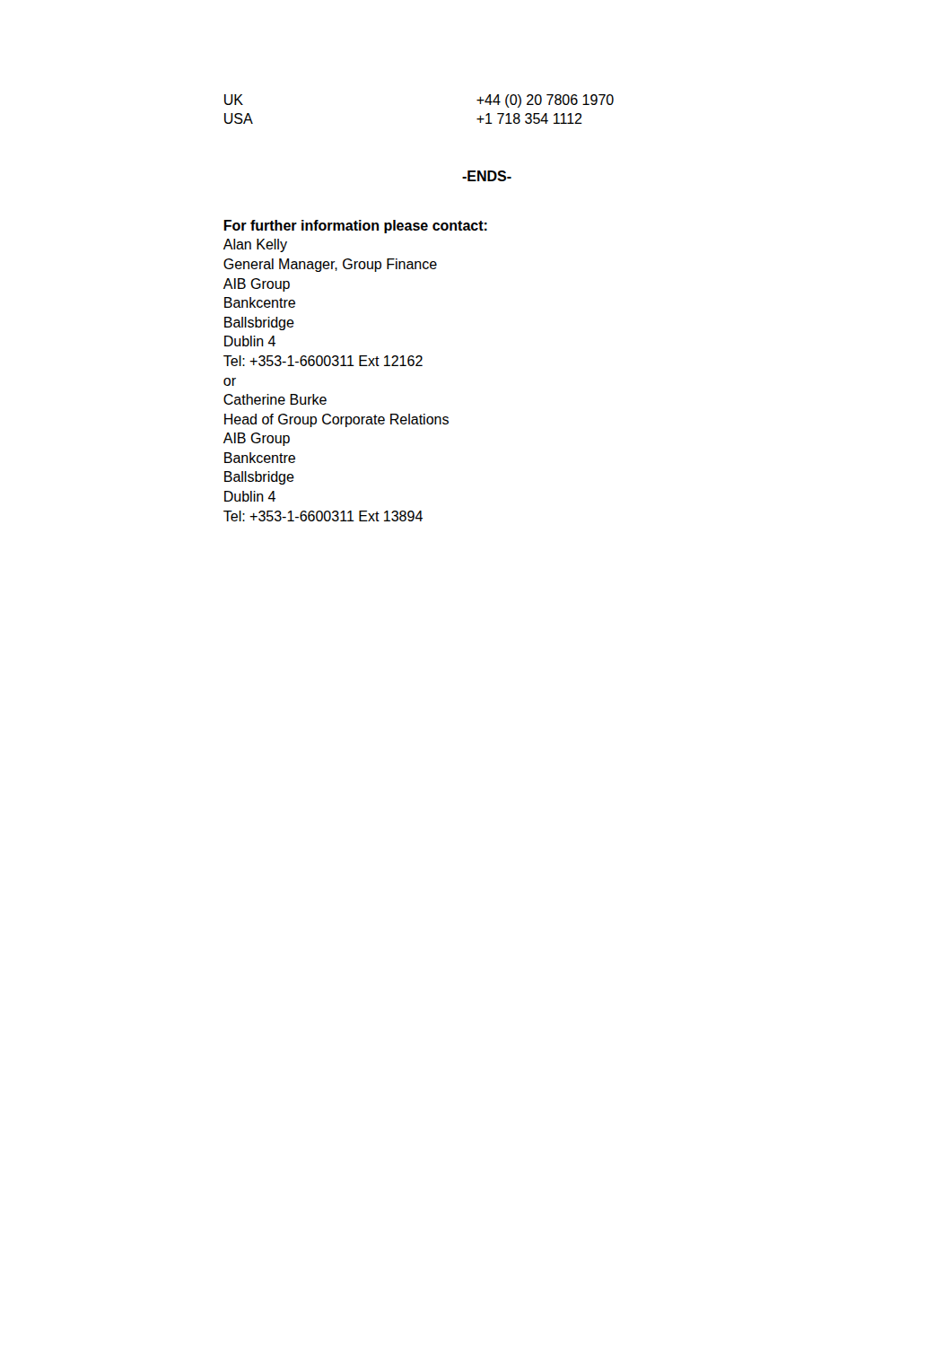| UK | +44 (0) 20 7806 1970 |
| USA | +1 718 354 1112 |
-ENDS-
For further information please contact:
Alan Kelly
General Manager, Group Finance
AIB Group
Bankcentre
Ballsbridge
Dublin 4
Tel: +353-1-6600311 Ext 12162
or
Catherine Burke
Head of Group Corporate Relations
AIB Group
Bankcentre
Ballsbridge
Dublin 4
Tel: +353-1-6600311 Ext 13894